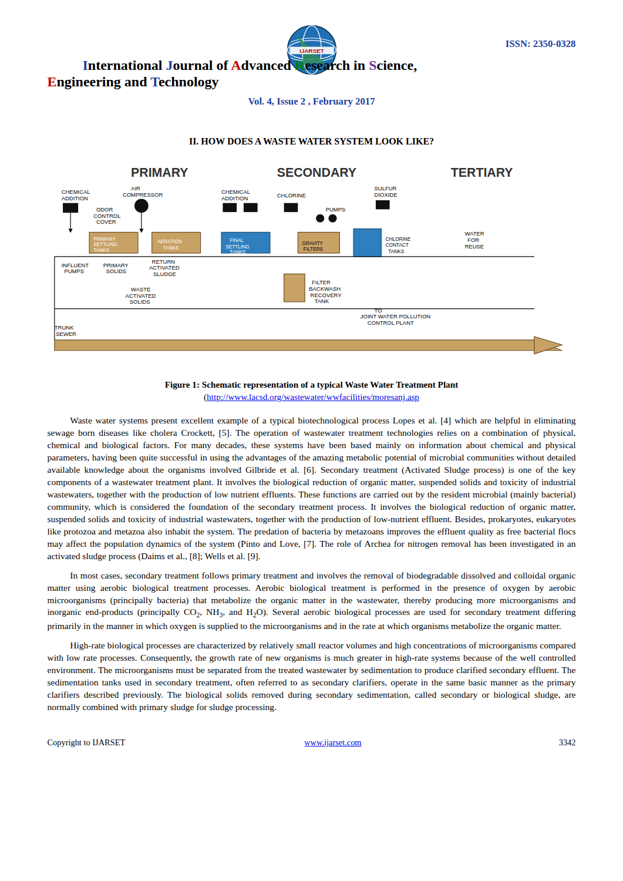IJARSET
ISSN: 2350-0328
International Journal of Advanced Research in Science,
Engineering and Technology
Vol. 4, Issue 2 , February 2017
II. HOW DOES A WASTE WATER SYSTEM LOOK LIKE?
PRIMARY SECONDARY TERTIARY CHEMICAL ADDITION AIR COMPRESSOR ODOR CONTROL COVER CHEMICAL ADDITION CHLORINE SULFUR DIOXIDE PUMPS PRIMARY SETTLING TANKS AERATION TANKS FINAL SETTLING TANKS GRAVITY FILTERS CHLORINE CONTACT TANKS WATER FOR REUSE INFLUENT PUMPS PRIMARY SOLIDS RETURN ACTIVATED SLUDGE WASTE ACTIVATED SOLIDS FILTER BACKWASH RECOVERY TANK TO JOINT WATER POLLUTION CONTROL PLANT TRUNK SEWER
Figure 1: Schematic representation of a typical Waste Water Treatment Plant
(http://www.lacsd.org/wastewater/wwfacilities/moresanj.asp
Waste water systems present excellent example of a typical biotechnological process Lopes et al. [4] which are helpful in eliminating sewage born diseases like cholera Crockett, [5]. The operation of wastewater treatment technologies relies on a combination of physical, chemical and biological factors. For many decades, these systems have been based mainly on information about chemical and physical parameters, having been quite successful in using the advantages of the amazing metabolic potential of microbial communities without detailed available knowledge about the organisms involved Gilbride et al. [6]. Secondary treatment (Activated Sludge process) is one of the key components of a wastewater treatment plant. It involves the biological reduction of organic matter, suspended solids and toxicity of industrial wastewaters, together with the production of low nutrient effluents. These functions are carried out by the resident microbial (mainly bacterial) community, which is considered the foundation of the secondary treatment process. It involves the biological reduction of organic matter, suspended solids and toxicity of industrial wastewaters, together with the production of low-nutrient effluent. Besides, prokaryotes, eukaryotes like protozoa and metazoa also inhabit the system. The predation of bacteria by metazoans improves the effluent quality as free bacterial flocs may affect the population dynamics of the system (Pinto and Love, [7]. The role of Archea for nitrogen removal has been investigated in an activated sludge process (Daims et al., [8]; Wells et al. [9].
In most cases, secondary treatment follows primary treatment and involves the removal of biodegradable dissolved and colloidal organic matter using aerobic biological treatment processes. Aerobic biological treatment is performed in the presence of oxygen by aerobic microorganisms (principally bacteria) that metabolize the organic matter in the wastewater, thereby producing more microorganisms and inorganic end-products (principally CO2, NH3, and H2O). Several aerobic biological processes are used for secondary treatment differing primarily in the manner in which oxygen is supplied to the microorganisms and in the rate at which organisms metabolize the organic matter.
High-rate biological processes are characterized by relatively small reactor volumes and high concentrations of microorganisms compared with low rate processes. Consequently, the growth rate of new organisms is much greater in high-rate systems because of the well controlled environment. The microorganisms must be separated from the treated wastewater by sedimentation to produce clarified secondary effluent. The sedimentation tanks used in secondary treatment, often referred to as secondary clarifiers, operate in the same basic manner as the primary clarifiers described previously. The biological solids removed during secondary sedimentation, called secondary or biological sludge, are normally combined with primary sludge for sludge processing.
Copyright to IJARSET
www.ijarset.com
3342